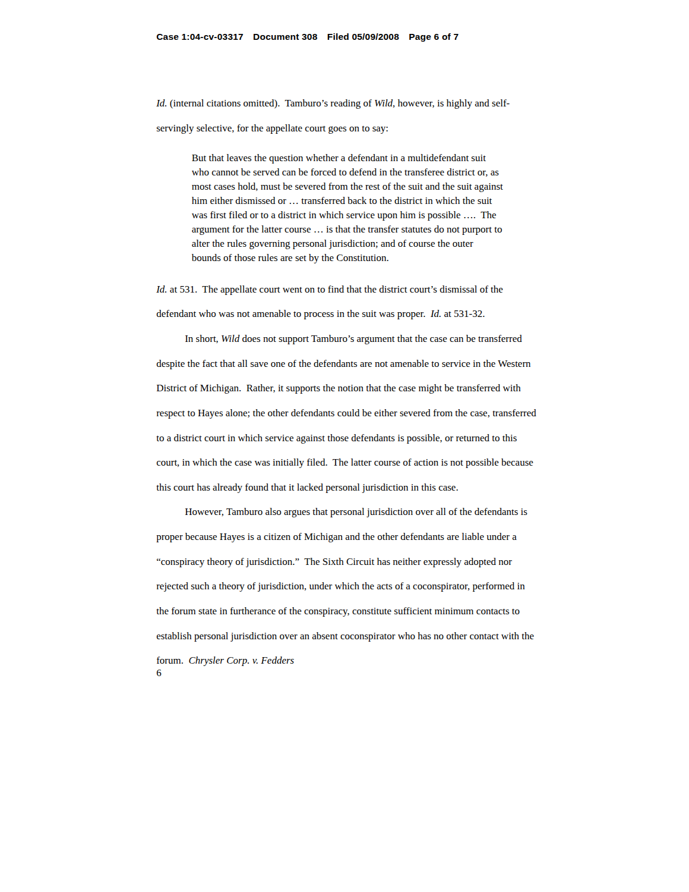Case 1:04-cv-03317 Document 308 Filed 05/09/2008 Page 6 of 7
Id. (internal citations omitted). Tamburo’s reading of Wild, however, is highly and self-servingly selective, for the appellate court goes on to say:
But that leaves the question whether a defendant in a multidefendant suit who cannot be served can be forced to defend in the transferee district or, as most cases hold, must be severed from the rest of the suit and the suit against him either dismissed or … transferred back to the district in which the suit was first filed or to a district in which service upon him is possible …. The argument for the latter course … is that the transfer statutes do not purport to alter the rules governing personal jurisdiction; and of course the outer bounds of those rules are set by the Constitution.
Id. at 531. The appellate court went on to find that the district court’s dismissal of the defendant who was not amenable to process in the suit was proper. Id. at 531-32.
In short, Wild does not support Tamburo’s argument that the case can be transferred despite the fact that all save one of the defendants are not amenable to service in the Western District of Michigan. Rather, it supports the notion that the case might be transferred with respect to Hayes alone; the other defendants could be either severed from the case, transferred to a district court in which service against those defendants is possible, or returned to this court, in which the case was initially filed. The latter course of action is not possible because this court has already found that it lacked personal jurisdiction in this case.
However, Tamburo also argues that personal jurisdiction over all of the defendants is proper because Hayes is a citizen of Michigan and the other defendants are liable under a “conspiracy theory of jurisdiction.” The Sixth Circuit has neither expressly adopted nor rejected such a theory of jurisdiction, under which the acts of a coconspirator, performed in the forum state in furtherance of the conspiracy, constitute sufficient minimum contacts to establish personal jurisdiction over an absent coconspirator who has no other contact with the forum. Chrysler Corp. v. Fedders
6